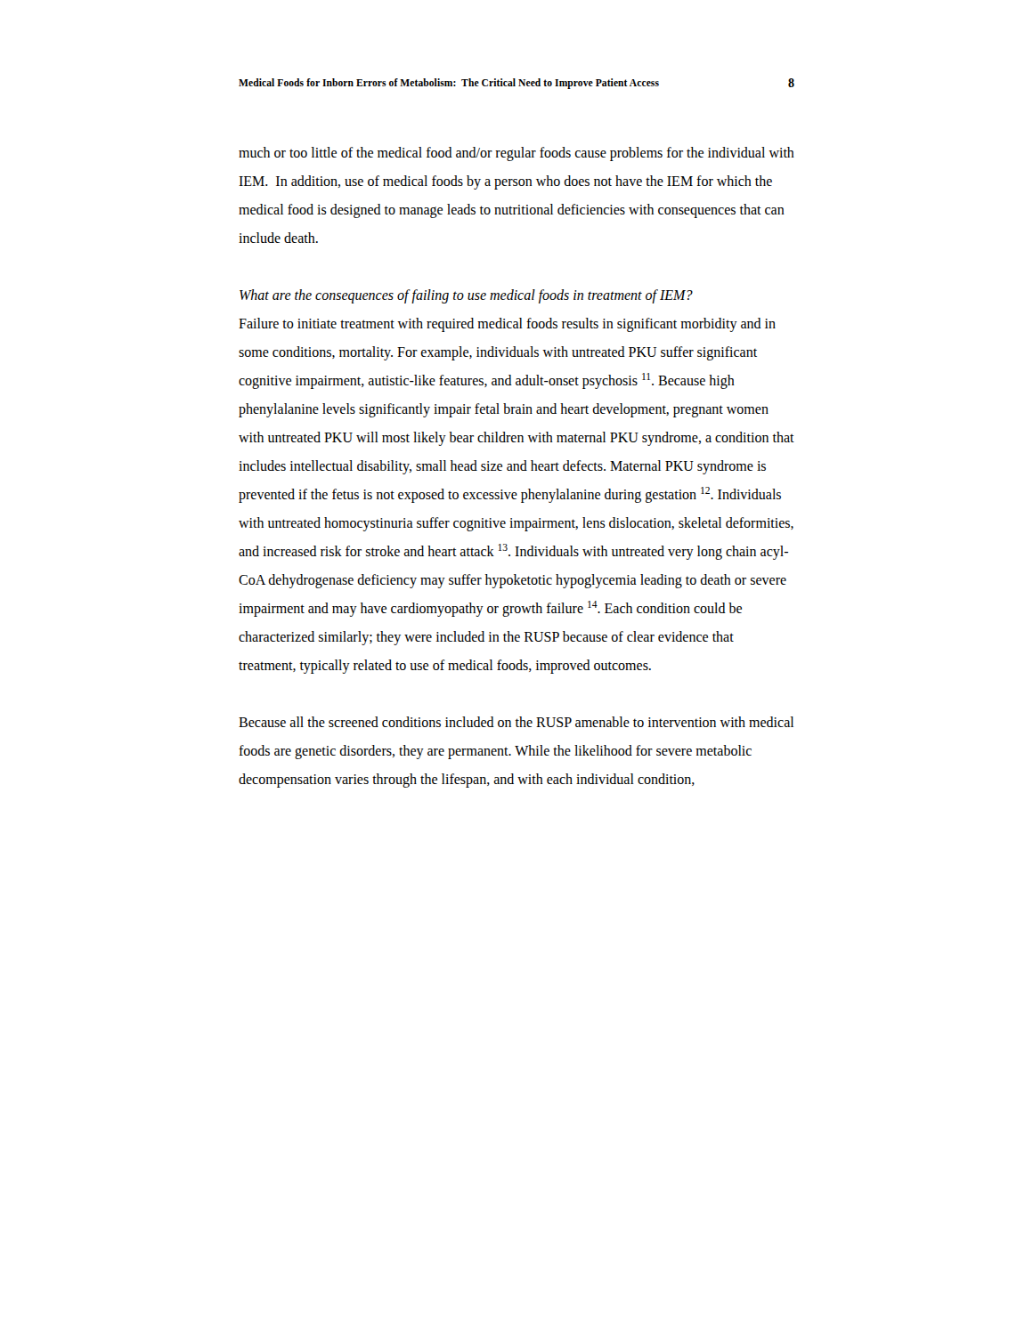Medical Foods for Inborn Errors of Metabolism: The Critical Need to Improve Patient Access
8
much or too little of the medical food and/or regular foods cause problems for the individual with IEM. In addition, use of medical foods by a person who does not have the IEM for which the medical food is designed to manage leads to nutritional deficiencies with consequences that can include death.
What are the consequences of failing to use medical foods in treatment of IEM?
Failure to initiate treatment with required medical foods results in significant morbidity and in some conditions, mortality. For example, individuals with untreated PKU suffer significant cognitive impairment, autistic-like features, and adult-onset psychosis 11. Because high phenylalanine levels significantly impair fetal brain and heart development, pregnant women with untreated PKU will most likely bear children with maternal PKU syndrome, a condition that includes intellectual disability, small head size and heart defects. Maternal PKU syndrome is prevented if the fetus is not exposed to excessive phenylalanine during gestation 12. Individuals with untreated homocystinuria suffer cognitive impairment, lens dislocation, skeletal deformities, and increased risk for stroke and heart attack 13. Individuals with untreated very long chain acyl-CoA dehydrogenase deficiency may suffer hypoketotic hypoglycemia leading to death or severe impairment and may have cardiomyopathy or growth failure 14. Each condition could be characterized similarly; they were included in the RUSP because of clear evidence that treatment, typically related to use of medical foods, improved outcomes.
Because all the screened conditions included on the RUSP amenable to intervention with medical foods are genetic disorders, they are permanent. While the likelihood for severe metabolic decompensation varies through the lifespan, and with each individual condition,